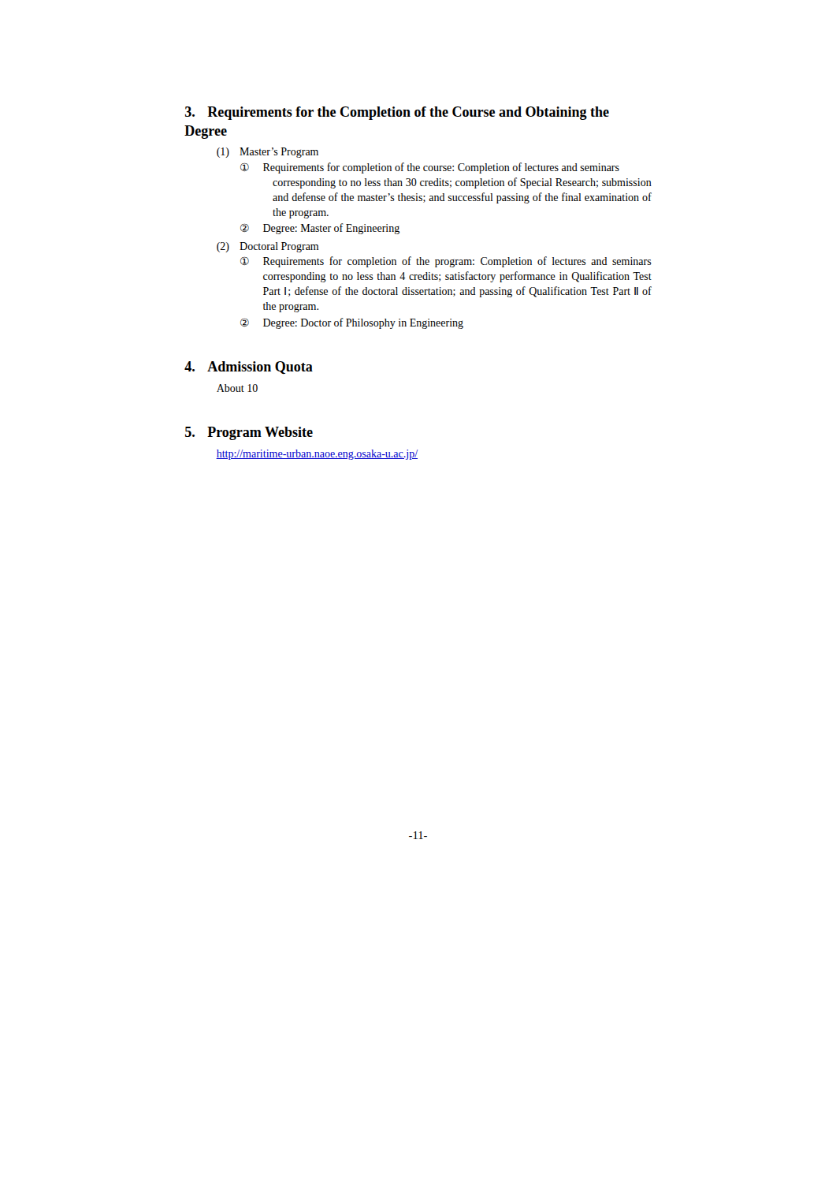3. Requirements for the Completion of the Course and Obtaining the Degree
(1) Master’s Program
① Requirements for completion of the course: Completion of lectures and seminars corresponding to no less than 30 credits; completion of Special Research; submission and defense of the master’s thesis; and successful passing of the final examination of the program.
② Degree: Master of Engineering
(2) Doctoral Program
① Requirements for completion of the program: Completion of lectures and seminars corresponding to no less than 4 credits; satisfactory performance in Qualification Test Part Ⅰ; defense of the doctoral dissertation; and passing of Qualification Test Part Ⅱ of the program.
② Degree: Doctor of Philosophy in Engineering
4. Admission Quota
About 10
5. Program Website
http://maritime-urban.naoe.eng.osaka-u.ac.jp/
-11-